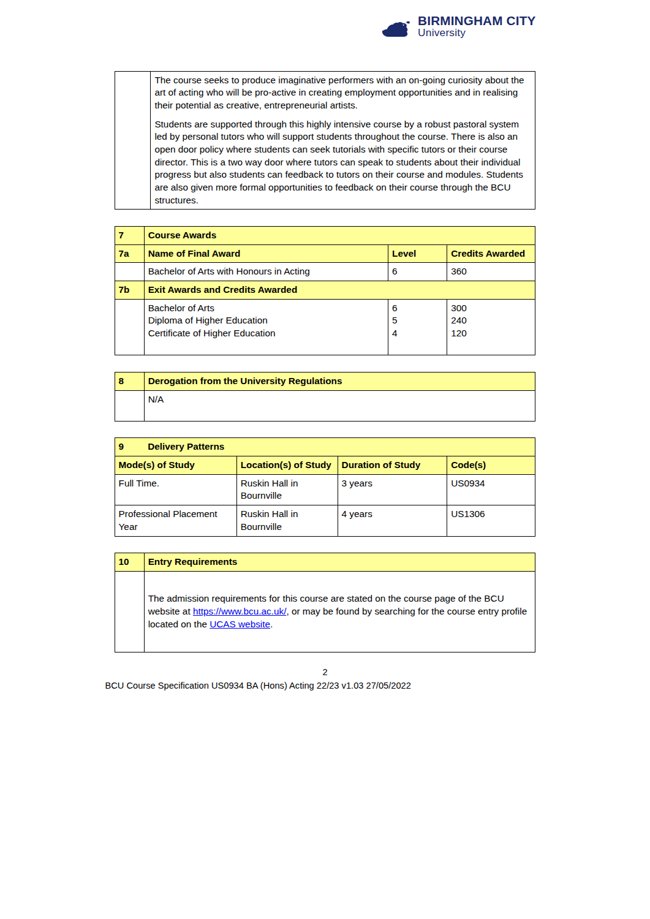Birmingham City
University
| | The course seeks to produce imaginative performers with an on-going curiosity about the art of acting who will be pro-active in creating employment opportunities and in realising their potential as creative, entrepreneurial artists. Students are supported through this highly intensive course by a robust pastoral system led by personal tutors who will support students throughout the course. There is also an open door policy where students can seek tutorials with specific tutors or their course director. This is a two way door where tutors can speak to students about their individual progress but also students can feedback to tutors on their course and modules. Students are also given more formal opportunities to feedback on their course through the BCU structures. |
| 7 | Course Awards |
| 7a | Name of Final Award | Level | Credits Awarded |
| | Bachelor of Arts with Honours in Acting | 6 | 360 |
| 7b | Exit Awards and Credits Awarded |
| | Bachelor of Arts Diploma of Higher Education Certificate of Higher Education | 6 5 4 | 300 240 120 |
| 8 | Derogation from the University Regulations |
| | N/A |
| 9 | Delivery Patterns |
| Mode(s) of Study | Location(s) of Study | Duration of Study | Code(s) |
| Full Time. | Ruskin Hall in Bournville | 3 years | US0934 |
| Professional Placement Year | Ruskin Hall in Bournville | 4 years | US1306 |
| 10 | Entry Requirements |
| | The admission requirements for this course are stated on the course page of the BCU website at https://www.bcu.ac.uk/ , or may be found by searching for the course entry profile located on the UCAS website . |
2
BCU Course Specification US0934 BA (Hons) Acting 22/23 v1.03 27/05/2022